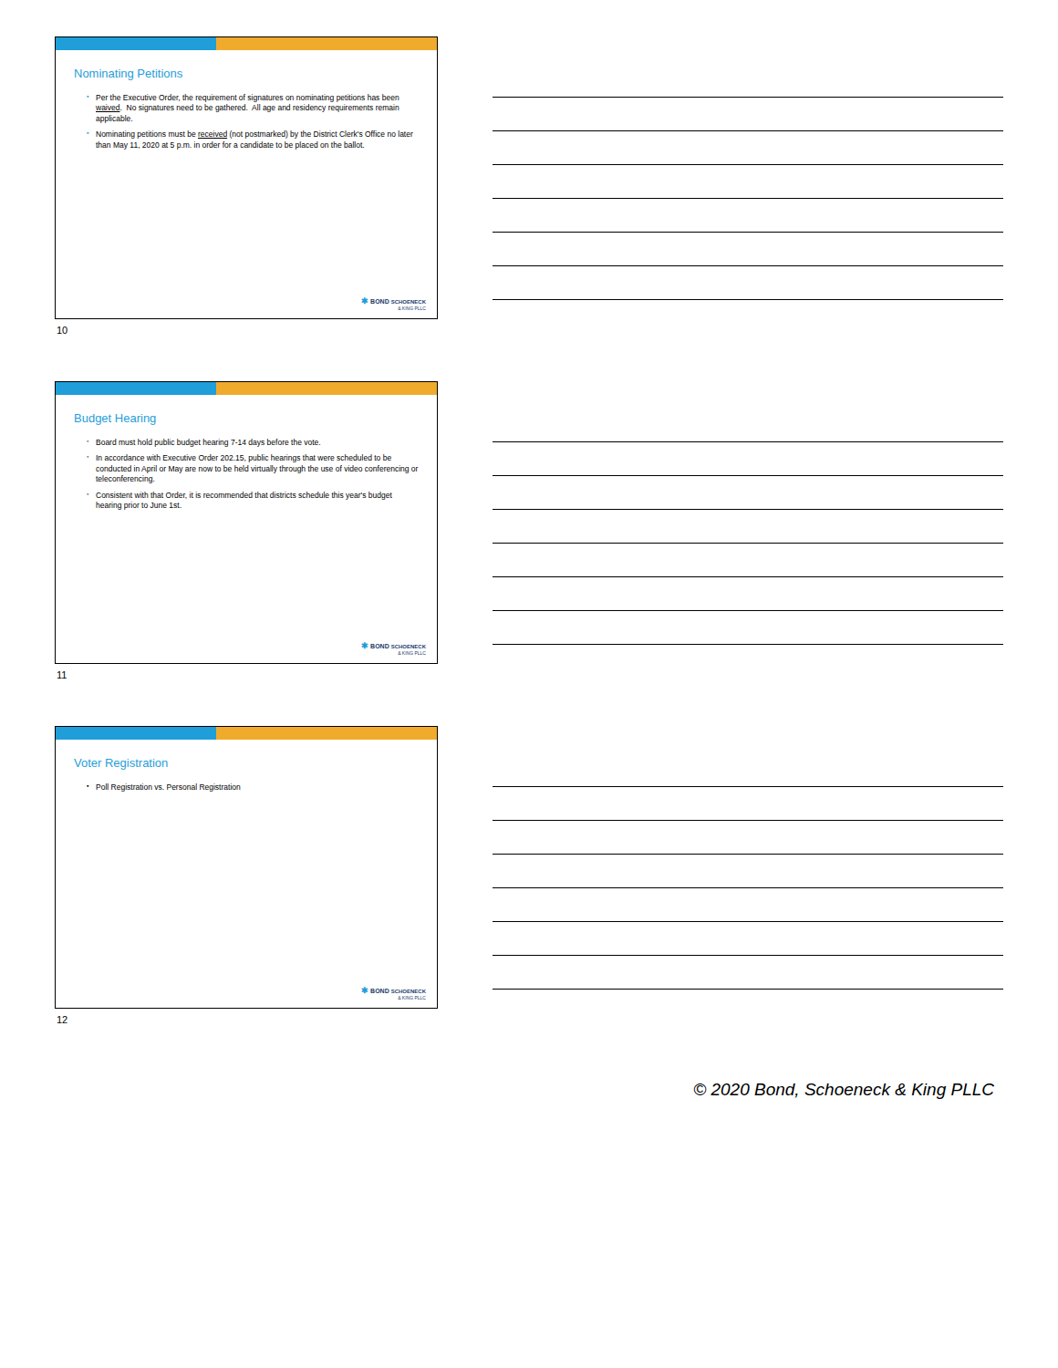Nominating Petitions
Per the Executive Order, the requirement of signatures on nominating petitions has been waived. No signatures need to be gathered. All age and residency requirements remain applicable.
Nominating petitions must be received (not postmarked) by the District Clerk's Office no later than May 11, 2020 at 5 p.m. in order for a candidate to be placed on the ballot.
✱ BOND SCHOENECK& KING PLLC
10
Budget Hearing
Board must hold public budget hearing 7-14 days before the vote.
In accordance with Executive Order 202.15, public hearings that were scheduled to be conducted in April or May are now to be held virtually through the use of video conferencing or teleconferencing.
Consistent with that Order, it is recommended that districts schedule this year's budget hearing prior to June 1st.
✱ BOND SCHOENECK& KING PLLC
11
Voter Registration
Poll Registration vs. Personal Registration
✱ BOND SCHOENECK& KING PLLC
12
© 2020 Bond, Schoeneck & King PLLC